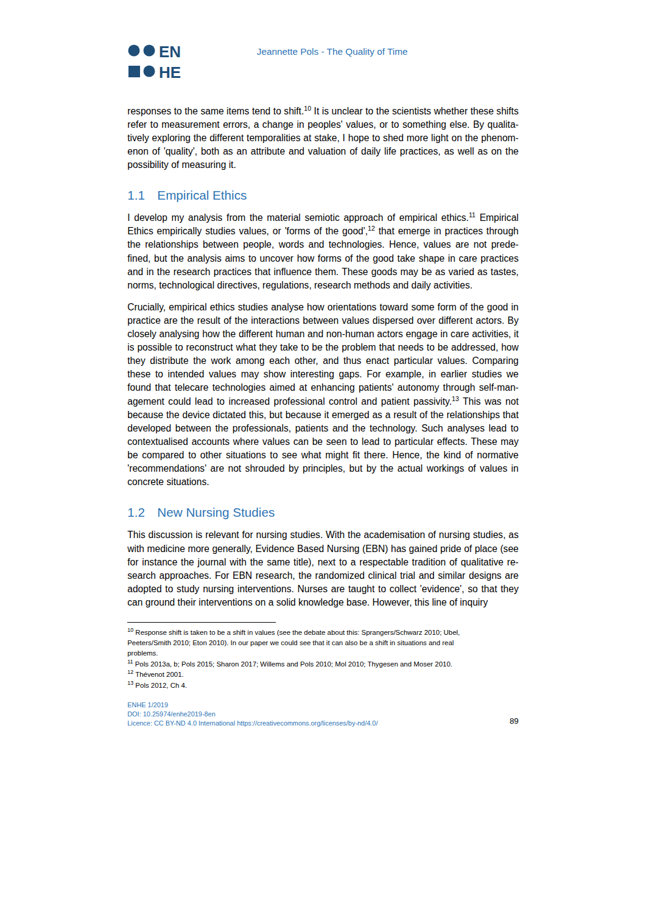EN HE
Jeannette Pols - The Quality of Time
responses to the same items tend to shift.10 It is unclear to the scientists whether these shifts refer to measurement errors, a change in peoples' values, or to something else. By qualitatively exploring the different temporalities at stake, I hope to shed more light on the phenomenon of 'quality', both as an attribute and valuation of daily life practices, as well as on the possibility of measuring it.
1.1 Empirical Ethics
I develop my analysis from the material semiotic approach of empirical ethics.11 Empirical Ethics empirically studies values, or 'forms of the good',12 that emerge in practices through the relationships between people, words and technologies. Hence, values are not predefined, but the analysis aims to uncover how forms of the good take shape in care practices and in the research practices that influence them. These goods may be as varied as tastes, norms, technological directives, regulations, research methods and daily activities.
Crucially, empirical ethics studies analyse how orientations toward some form of the good in practice are the result of the interactions between values dispersed over different actors. By closely analysing how the different human and non-human actors engage in care activities, it is possible to reconstruct what they take to be the problem that needs to be addressed, how they distribute the work among each other, and thus enact particular values. Comparing these to intended values may show interesting gaps. For example, in earlier studies we found that telecare technologies aimed at enhancing patients' autonomy through self-management could lead to increased professional control and patient passivity.13 This was not because the device dictated this, but because it emerged as a result of the relationships that developed between the professionals, patients and the technology. Such analyses lead to contextualised accounts where values can be seen to lead to particular effects. These may be compared to other situations to see what might fit there. Hence, the kind of normative 'recommendations' are not shrouded by principles, but by the actual workings of values in concrete situations.
1.2 New Nursing Studies
This discussion is relevant for nursing studies. With the academisation of nursing studies, as with medicine more generally, Evidence Based Nursing (EBN) has gained pride of place (see for instance the journal with the same title), next to a respectable tradition of qualitative research approaches. For EBN research, the randomized clinical trial and similar designs are adopted to study nursing interventions. Nurses are taught to collect 'evidence', so that they can ground their interventions on a solid knowledge base. However, this line of inquiry
10 Response shift is taken to be a shift in values (see the debate about this: Sprangers/Schwarz 2010; Ubel,
Peeters/Smith 2010; Eton 2010). In our paper we could see that it can also be a shift in situations and real
problems.
11 Pols 2013a, b; Pols 2015; Sharon 2017; Willems and Pols 2010; Mol 2010; Thygesen and Moser 2010.
12 Thévenot 2001.
13 Pols 2012, Ch 4.
ENHE 1/2019
DOI: 10.25974/enhe2019-8en
Licence: CC BY-ND 4.0 International https://creativecommons.org/licenses/by-nd/4.0/
89